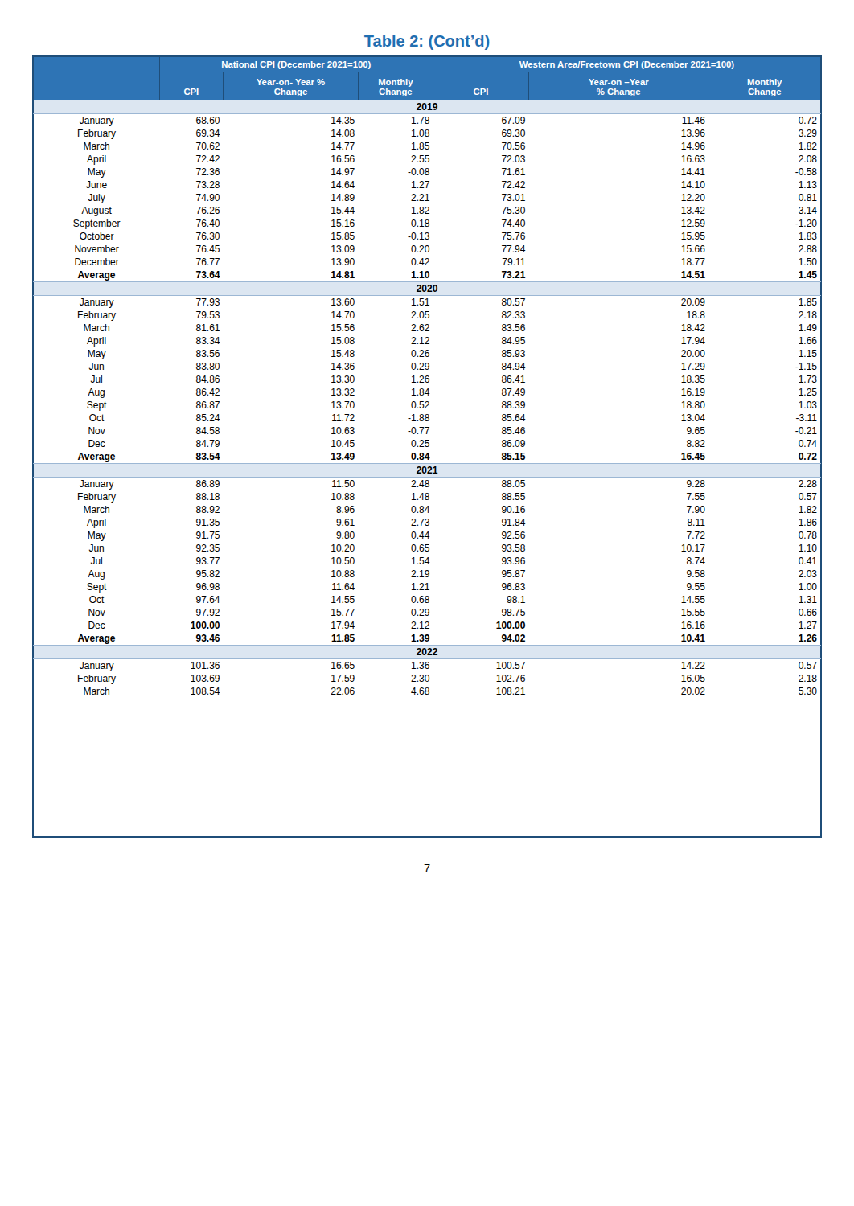Table 2: (Cont’d)
| | National CPI (December 2021=100) | Western Area/Freetown CPI (December 2021=100) |
| --- | --- | --- |
| CPI | Year-on- Year % Change | Monthly Change | CPI | Year-on –Year % Change | Monthly Change |
| 2019 |
| January | 68.60 | 14.35 | 1.78 | 67.09 | 11.46 | 0.72 |
| February | 69.34 | 14.08 | 1.08 | 69.30 | 13.96 | 3.29 |
| March | 70.62 | 14.77 | 1.85 | 70.56 | 14.96 | 1.82 |
| April | 72.42 | 16.56 | 2.55 | 72.03 | 16.63 | 2.08 |
| May | 72.36 | 14.97 | -0.08 | 71.61 | 14.41 | -0.58 |
| June | 73.28 | 14.64 | 1.27 | 72.42 | 14.10 | 1.13 |
| July | 74.90 | 14.89 | 2.21 | 73.01 | 12.20 | 0.81 |
| August | 76.26 | 15.44 | 1.82 | 75.30 | 13.42 | 3.14 |
| September | 76.40 | 15.16 | 0.18 | 74.40 | 12.59 | -1.20 |
| October | 76.30 | 15.85 | -0.13 | 75.76 | 15.95 | 1.83 |
| November | 76.45 | 13.09 | 0.20 | 77.94 | 15.66 | 2.88 |
| December | 76.77 | 13.90 | 0.42 | 79.11 | 18.77 | 1.50 |
| Average | 73.64 | 14.81 | 1.10 | 73.21 | 14.51 | 1.45 |
| 2020 |
| January | 77.93 | 13.60 | 1.51 | 80.57 | 20.09 | 1.85 |
| February | 79.53 | 14.70 | 2.05 | 82.33 | 18.8 | 2.18 |
| March | 81.61 | 15.56 | 2.62 | 83.56 | 18.42 | 1.49 |
| April | 83.34 | 15.08 | 2.12 | 84.95 | 17.94 | 1.66 |
| May | 83.56 | 15.48 | 0.26 | 85.93 | 20.00 | 1.15 |
| Jun | 83.80 | 14.36 | 0.29 | 84.94 | 17.29 | -1.15 |
| Jul | 84.86 | 13.30 | 1.26 | 86.41 | 18.35 | 1.73 |
| Aug | 86.42 | 13.32 | 1.84 | 87.49 | 16.19 | 1.25 |
| Sept | 86.87 | 13.70 | 0.52 | 88.39 | 18.80 | 1.03 |
| Oct | 85.24 | 11.72 | -1.88 | 85.64 | 13.04 | -3.11 |
| Nov | 84.58 | 10.63 | -0.77 | 85.46 | 9.65 | -0.21 |
| Dec | 84.79 | 10.45 | 0.25 | 86.09 | 8.82 | 0.74 |
| Average | 83.54 | 13.49 | 0.84 | 85.15 | 16.45 | 0.72 |
| 2021 |
| January | 86.89 | 11.50 | 2.48 | 88.05 | 9.28 | 2.28 |
| February | 88.18 | 10.88 | 1.48 | 88.55 | 7.55 | 0.57 |
| March | 88.92 | 8.96 | 0.84 | 90.16 | 7.90 | 1.82 |
| April | 91.35 | 9.61 | 2.73 | 91.84 | 8.11 | 1.86 |
| May | 91.75 | 9.80 | 0.44 | 92.56 | 7.72 | 0.78 |
| Jun | 92.35 | 10.20 | 0.65 | 93.58 | 10.17 | 1.10 |
| Jul | 93.77 | 10.50 | 1.54 | 93.96 | 8.74 | 0.41 |
| Aug | 95.82 | 10.88 | 2.19 | 95.87 | 9.58 | 2.03 |
| Sept | 96.98 | 11.64 | 1.21 | 96.83 | 9.55 | 1.00 |
| Oct | 97.64 | 14.55 | 0.68 | 98.1 | 14.55 | 1.31 |
| Nov | 97.92 | 15.77 | 0.29 | 98.75 | 15.55 | 0.66 |
| Dec | 100.00 | 17.94 | 2.12 | 100.00 | 16.16 | 1.27 |
| Average | 93.46 | 11.85 | 1.39 | 94.02 | 10.41 | 1.26 |
| 2022 |
| January | 101.36 | 16.65 | 1.36 | 100.57 | 14.22 | 0.57 |
| February | 103.69 | 17.59 | 2.30 | 102.76 | 16.05 | 2.18 |
| March | 108.54 | 22.06 | 4.68 | 108.21 | 20.02 | 5.30 |
7